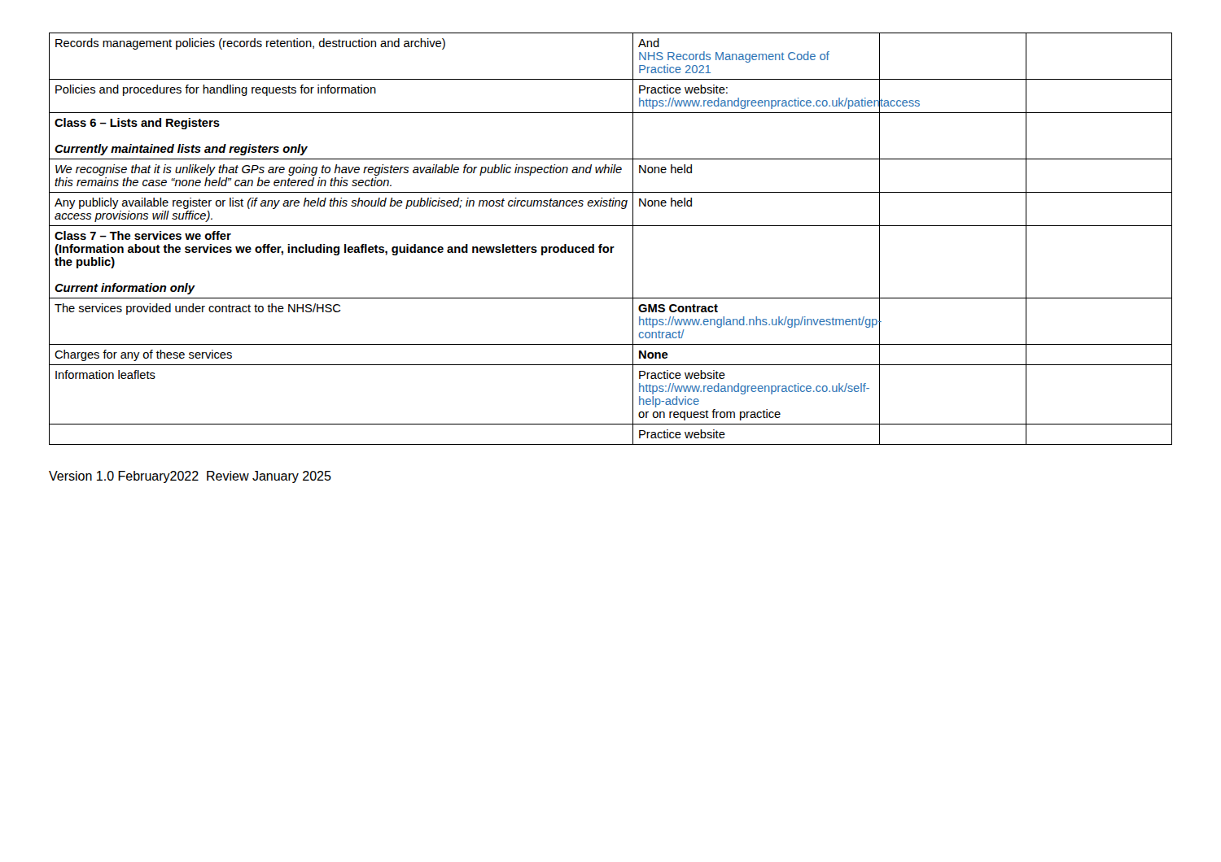| Records management policies (records retention, destruction and archive) | And NHS Records Management Code of Practice 2021 | | |
| Policies and procedures for handling requests for information | Practice website: https://www.redandgreenpractice.co.uk/patientaccess | | |
| Class 6 – Lists and Registers Currently maintained lists and registers only | | | |
| We recognise that it is unlikely that GPs are going to have registers available for public inspection and while this remains the case “none held” can be entered in this section. | None held | | |
| Any publicly available register or list (if any are held this should be publicised; in most circumstances existing access provisions will suffice). | None held | | |
| Class 7 – The services we offer (Information about the services we offer, including leaflets, guidance and newsletters produced for the public) Current information only | | | |
| The services provided under contract to the NHS/HSC | GMS Contract https://www.england.nhs.uk/gp/investment/gp-contract/ | | |
| Charges for any of these services | None | | |
| Information leaflets | Practice website https://www.redandgreenpractice.co.uk/self-help-advice or on request from practice | | |
| | Practice website | | |
Version 1.0 February2022 Review January 2025